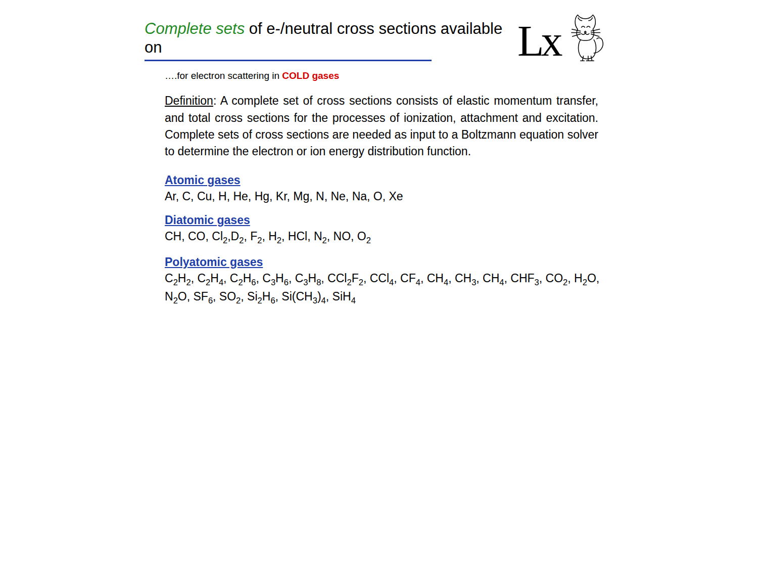Lx
Complete sets of e-/neutral cross sections available on
….for electron scattering in COLD gases
Definition: A complete set of cross sections consists of elastic momentum transfer, and total cross sections for the processes of ionization, attachment and excitation. Complete sets of cross sections are needed as input to a Boltzmann equation solver to determine the electron or ion energy distribution function.
Atomic gases
Ar, C, Cu, H, He, Hg, Kr, Mg, N, Ne, Na, O, Xe
Diatomic gases
CH, CO, Cl2,D2, F2, H2, HCl, N2, NO, O2
Polyatomic gases
C2H2, C2H4, C2H6, C3H6, C3H8, CCl2F2, CCl4, CF4, CH4, CH3, CH4, CHF3, CO2, H2O, N2O, SF6, SO2, Si2H6, Si(CH3)4, SiH4